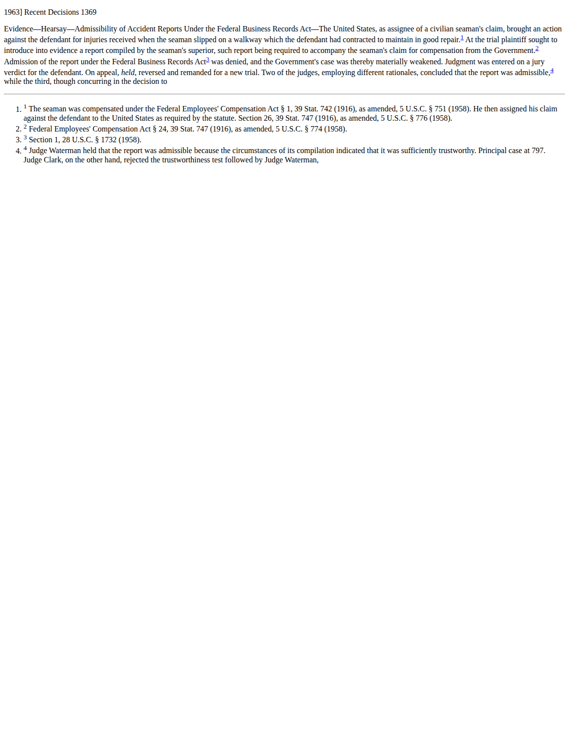1963] Recent Decisions 1369
Evidence—Hearsay—Admissibility of Accident Reports Under the Federal Business Records Act—The United States, as assignee of a civilian seaman's claim, brought an action against the defendant for injuries received when the seaman slipped on a walkway which the defendant had contracted to maintain in good repair.1 At the trial plaintiff sought to introduce into evidence a report compiled by the seaman's superior, such report being required to accompany the seaman's claim for compensation from the Government.2 Admission of the report under the Federal Business Records Act3 was denied, and the Government's case was thereby materially weakened. Judgment was entered on a jury verdict for the defendant. On appeal, held, reversed and remanded for a new trial. Two of the judges, employing different rationales, concluded that the report was admissible,4 while the third, though concurring in the decision to
1 The seaman was compensated under the Federal Employees' Compensation Act § 1, 39 Stat. 742 (1916), as amended, 5 U.S.C. § 751 (1958). He then assigned his claim against the defendant to the United States as required by the statute. Section 26, 39 Stat. 747 (1916), as amended, 5 U.S.C. § 776 (1958).
2 Federal Employees' Compensation Act § 24, 39 Stat. 747 (1916), as amended, 5 U.S.C. § 774 (1958).
3 Section 1, 28 U.S.C. § 1732 (1958).
4 Judge Waterman held that the report was admissible because the circumstances of its compilation indicated that it was sufficiently trustworthy. Principal case at 797. Judge Clark, on the other hand, rejected the trustworthiness test followed by Judge Waterman,